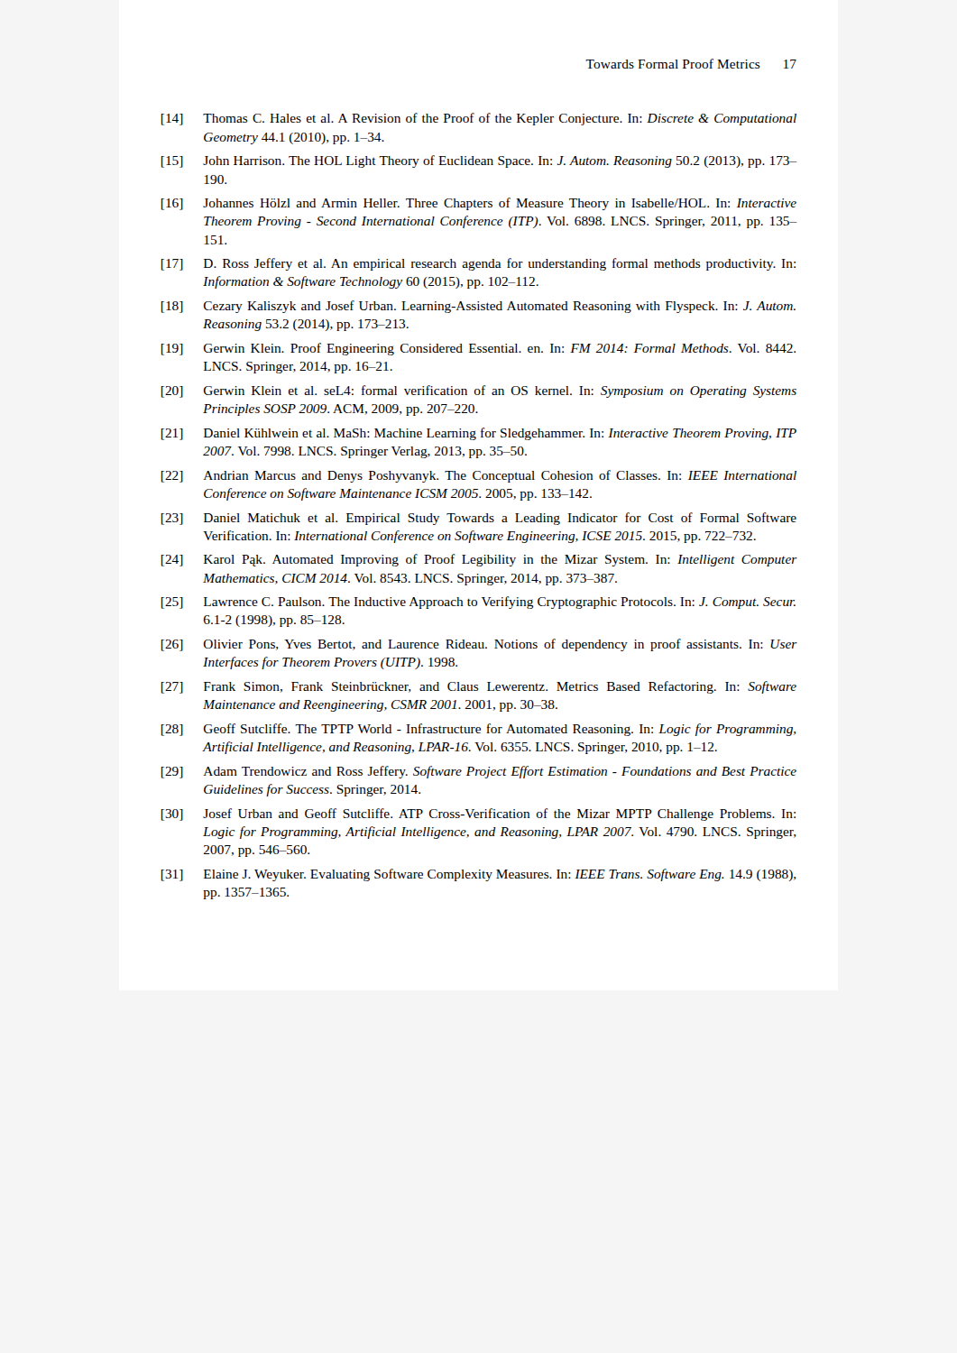Towards Formal Proof Metrics 17
[14] Thomas C. Hales et al. A Revision of the Proof of the Kepler Conjecture. In: Discrete & Computational Geometry 44.1 (2010), pp. 1–34.
[15] John Harrison. The HOL Light Theory of Euclidean Space. In: J. Autom. Reasoning 50.2 (2013), pp. 173–190.
[16] Johannes Hölzl and Armin Heller. Three Chapters of Measure Theory in Isabelle/HOL. In: Interactive Theorem Proving - Second International Conference (ITP). Vol. 6898. LNCS. Springer, 2011, pp. 135–151.
[17] D. Ross Jeffery et al. An empirical research agenda for understanding formal methods productivity. In: Information & Software Technology 60 (2015), pp. 102–112.
[18] Cezary Kaliszyk and Josef Urban. Learning-Assisted Automated Reasoning with Flyspeck. In: J. Autom. Reasoning 53.2 (2014), pp. 173–213.
[19] Gerwin Klein. Proof Engineering Considered Essential. en. In: FM 2014: Formal Methods. Vol. 8442. LNCS. Springer, 2014, pp. 16–21.
[20] Gerwin Klein et al. seL4: formal verification of an OS kernel. In: Symposium on Operating Systems Principles SOSP 2009. ACM, 2009, pp. 207–220.
[21] Daniel Kühlwein et al. MaSh: Machine Learning for Sledgehammer. In: Interactive Theorem Proving, ITP 2007. Vol. 7998. LNCS. Springer Verlag, 2013, pp. 35–50.
[22] Andrian Marcus and Denys Poshyvanyk. The Conceptual Cohesion of Classes. In: IEEE International Conference on Software Maintenance ICSM 2005. 2005, pp. 133–142.
[23] Daniel Matichuk et al. Empirical Study Towards a Leading Indicator for Cost of Formal Software Verification. In: International Conference on Software Engineering, ICSE 2015. 2015, pp. 722–732.
[24] Karol Pąk. Automated Improving of Proof Legibility in the Mizar System. In: Intelligent Computer Mathematics, CICM 2014. Vol. 8543. LNCS. Springer, 2014, pp. 373–387.
[25] Lawrence C. Paulson. The Inductive Approach to Verifying Cryptographic Protocols. In: J. Comput. Secur. 6.1-2 (1998), pp. 85–128.
[26] Olivier Pons, Yves Bertot, and Laurence Rideau. Notions of dependency in proof assistants. In: User Interfaces for Theorem Provers (UITP). 1998.
[27] Frank Simon, Frank Steinbrückner, and Claus Lewerentz. Metrics Based Refactoring. In: Software Maintenance and Reengineering, CSMR 2001. 2001, pp. 30–38.
[28] Geoff Sutcliffe. The TPTP World - Infrastructure for Automated Reasoning. In: Logic for Programming, Artificial Intelligence, and Reasoning, LPAR-16. Vol. 6355. LNCS. Springer, 2010, pp. 1–12.
[29] Adam Trendowicz and Ross Jeffery. Software Project Effort Estimation - Foundations and Best Practice Guidelines for Success. Springer, 2014.
[30] Josef Urban and Geoff Sutcliffe. ATP Cross-Verification of the Mizar MPTP Challenge Problems. In: Logic for Programming, Artificial Intelligence, and Reasoning, LPAR 2007. Vol. 4790. LNCS. Springer, 2007, pp. 546–560.
[31] Elaine J. Weyuker. Evaluating Software Complexity Measures. In: IEEE Trans. Software Eng. 14.9 (1988), pp. 1357–1365.